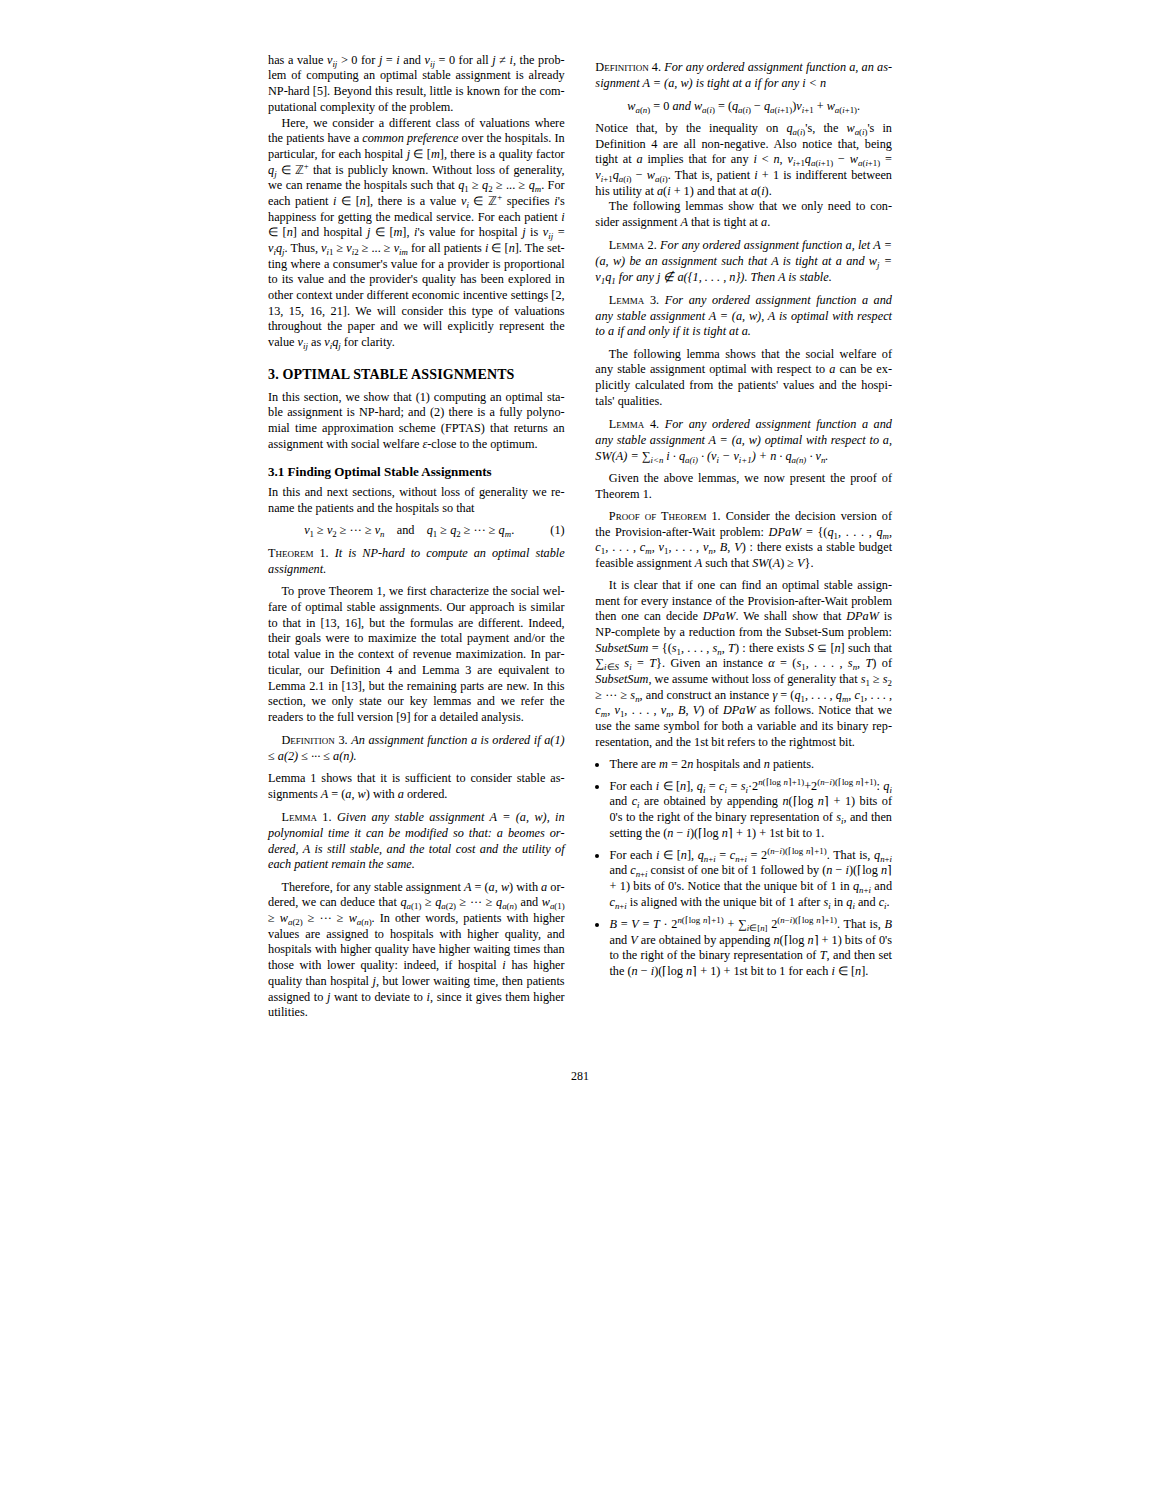has a value vij > 0 for j = i and vij = 0 for all j ≠ i, the problem of computing an optimal stable assignment is already NP-hard [5]. Beyond this result, little is known for the computational complexity of the problem.
Here, we consider a different class of valuations where the patients have a common preference over the hospitals. In particular, for each hospital j ∈ [m], there is a quality factor qj ∈ ℤ+ that is publicly known. Without loss of generality, we can rename the hospitals such that q1 ≥ q2 ≥ ... ≥ qm. For each patient i ∈ [n], there is a value vi ∈ ℤ+ specifies i's happiness for getting the medical service. For each patient i ∈ [n] and hospital j ∈ [m], i's value for hospital j is vij = viqj. Thus, vi1 ≥ vi2 ≥ ... ≥ vim for all patients i ∈ [n]. The setting where a consumer's value for a provider is proportional to its value and the provider's quality has been explored in other context under different economic incentive settings [2, 13, 15, 16, 21]. We will consider this type of valuations throughout the paper and we will explicitly represent the value vij as viqj for clarity.
3. OPTIMAL STABLE ASSIGNMENTS
In this section, we show that (1) computing an optimal stable assignment is NP-hard; and (2) there is a fully polynomial time approximation scheme (FPTAS) that returns an assignment with social welfare ε-close to the optimum.
3.1 Finding Optimal Stable Assignments
In this and next sections, without loss of generality we rename the patients and the hospitals so that
(1) v1 ≥ v2 ≥ ··· ≥ vn and q1 ≥ q2 ≥ ··· ≥ qm.
Theorem 1. It is NP-hard to compute an optimal stable assignment.
To prove Theorem 1, we first characterize the social welfare of optimal stable assignments. Our approach is similar to that in [13, 16], but the formulas are different. Indeed, their goals were to maximize the total payment and/or the total value in the context of revenue maximization. In particular, our Definition 4 and Lemma 3 are equivalent to Lemma 2.1 in [13], but the remaining parts are new. In this section, we only state our key lemmas and we refer the readers to the full version [9] for a detailed analysis.
Definition 3. An assignment function a is ordered if a(1) ≤ a(2) ≤ ··· ≤ a(n).
Lemma 1 shows that it is sufficient to consider stable assignments A = (a, w) with a ordered.
Lemma 1. Given any stable assignment A = (a, w), in polynomial time it can be modified so that: a beomes ordered, A is still stable, and the total cost and the utility of each patient remain the same.
Therefore, for any stable assignment A = (a, w) with a ordered, we can deduce that qa(1) ≥ qa(2) ≥ ··· ≥ qa(n) and wa(1) ≥ wa(2) ≥ ··· ≥ wa(n). In other words, patients with higher values are assigned to hospitals with higher quality, and hospitals with higher quality have higher waiting times than those with lower quality: indeed, if hospital i has higher quality than hospital j, but lower waiting time, then patients assigned to j want to deviate to i, since it gives them higher utilities.
Definition 4. For any ordered assignment function a, an assignment A = (a, w) is tight at a if for any i < n
wa(n) = 0 and wa(i) = (qa(i) − qa(i+1))vi+1 + wa(i+1).
Notice that, by the inequality on qa(i)'s, the wa(i)'s in Definition 4 are all non-negative. Also notice that, being tight at a implies that for any i < n, vi+1qa(i+1) − wa(i+1) = vi+1qa(i) − wa(i). That is, patient i + 1 is indifferent between his utility at a(i + 1) and that at a(i).
The following lemmas show that we only need to consider assignment A that is tight at a.
Lemma 2. For any ordered assignment function a, let A = (a, w) be an assignment such that A is tight at a and wj = v1q1 for any j ∉ a({1, . . . , n}). Then A is stable.
Lemma 3. For any ordered assignment function a and any stable assignment A = (a, w), A is optimal with respect to a if and only if it is tight at a.
The following lemma shows that the social welfare of any stable assignment optimal with respect to a can be explicitly calculated from the patients' values and the hospitals' qualities.
Lemma 4. For any ordered assignment function a and any stable assignment A = (a, w) optimal with respect to a, SW(A) = ∑i<n i · qa(i) · (vi − vi+1) + n · qa(n) · vn.
Given the above lemmas, we now present the proof of Theorem 1.
Proof of Theorem 1. Consider the decision version of the Provision-after-Wait problem: DPaW = {(q1, . . . , qm, c1, . . . , cm, v1, . . . , vn, B, V) : there exists a stable budget feasible assignment A such that SW(A) ≥ V}.
It is clear that if one can find an optimal stable assignment for every instance of the Provision-after-Wait problem then one can decide DPaW. We shall show that DPaW is NP-complete by a reduction from the Subset-Sum problem: SubsetSum = {(s1, . . . , sn, T) : there exists S ⊆ [n] such that ∑i∈S si = T}. Given an instance α = (s1, . . . , sn, T) of SubsetSum, we assume without loss of generality that s1 ≥ s2 ≥ ··· ≥ sn, and construct an instance γ = (q1, . . . , qm, c1, . . . , cm, v1, . . . , vn, B, V) of DPaW as follows. Notice that we use the same symbol for both a variable and its binary representation, and the 1st bit refers to the rightmost bit.
There are m = 2n hospitals and n patients.
For each i ∈ [n], qi = ci = si·2n(⌈log n⌉+1)+2(n−i)(⌈log n⌉+1): qi and ci are obtained by appending n(⌈log n⌉ + 1) bits of 0's to the right of the binary representation of si, and then setting the (n − i)(⌈log n⌉ + 1) + 1st bit to 1.
For each i ∈ [n], qn+i = cn+i = 2(n−i)(⌈log n⌉+1). That is, qn+i and cn+i consist of one bit of 1 followed by (n − i)(⌈log n⌉ + 1) bits of 0's. Notice that the unique bit of 1 in qn+i and cn+i is aligned with the unique bit of 1 after si in qi and ci.
B = V = T · 2n(⌈log n⌉+1) + ∑i∈[n] 2(n−i)(⌈log n⌉+1). That is, B and V are obtained by appending n(⌈log n⌉ + 1) bits of 0's to the right of the binary representation of T, and then set the (n − i)(⌈log n⌉ + 1) + 1st bit to 1 for each i ∈ [n].
281